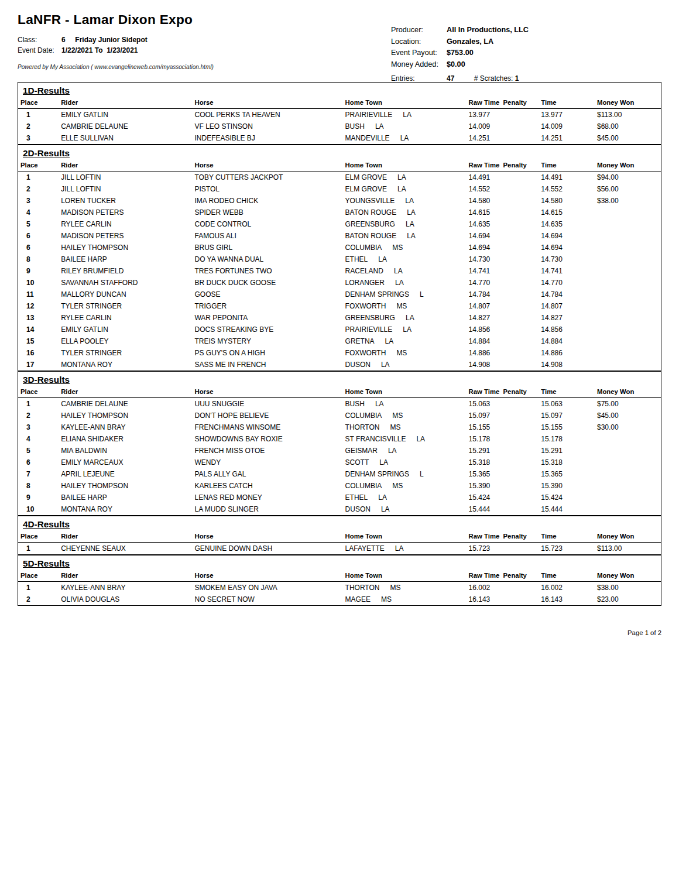LaNFR - Lamar Dixon Expo
Class: 6 Friday Junior Sidepot
Event Date: 1/22/2021 To 1/23/2021
Powered by My Association ( www.evangelineweb.com/myassociation.html)
Producer: All In Productions, LLC
Location: Gonzales, LA
Event Payout:$753.00
Money Added:$0.00
Entries: 47 # Scratches: 1
1D-Results
| Place | Rider | Horse | Home Town | Raw Time Penalty | Time | Money Won |
| --- | --- | --- | --- | --- | --- | --- |
| 1 | EMILY GATLIN | COOL PERKS TA HEAVEN | PRAIRIEVILLE LA | 13.977 | 13.977 | $113.00 |
| 2 | CAMBRIE DELAUNE | VF LEO STINSON | BUSH LA | 14.009 | 14.009 | $68.00 |
| 3 | ELLE SULLIVAN | INDEFEASIBLE BJ | MANDEVILLE LA | 14.251 | 14.251 | $45.00 |
2D-Results
| Place | Rider | Horse | Home Town | Raw Time Penalty | Time | Money Won |
| --- | --- | --- | --- | --- | --- | --- |
| 1 | JILL LOFTIN | TOBY CUTTERS JACKPOT | ELM GROVE LA | 14.491 | 14.491 | $94.00 |
| 2 | JILL LOFTIN | PISTOL | ELM GROVE LA | 14.552 | 14.552 | $56.00 |
| 3 | LOREN TUCKER | IMA RODEO CHICK | YOUNGSVILLE LA | 14.580 | 14.580 | $38.00 |
| 4 | MADISON PETERS | SPIDER WEBB | BATON ROUGE LA | 14.615 | 14.615 | |
| 5 | RYLEE CARLIN | CODE CONTROL | GREENSBURG LA | 14.635 | 14.635 | |
| 6 | MADISON PETERS | FAMOUS ALI | BATON ROUGE LA | 14.694 | 14.694 | |
| 6 | HAILEY THOMPSON | BRUS GIRL | COLUMBIA MS | 14.694 | 14.694 | |
| 8 | BAILEE HARP | DO YA WANNA DUAL | ETHEL LA | 14.730 | 14.730 | |
| 9 | RILEY BRUMFIELD | TRES FORTUNES TWO | RACELAND LA | 14.741 | 14.741 | |
| 10 | SAVANNAH STAFFORD | BR DUCK DUCK GOOSE | LORANGER LA | 14.770 | 14.770 | |
| 11 | MALLORY DUNCAN | GOOSE | DENHAM SPRINGS L | 14.784 | 14.784 | |
| 12 | TYLER STRINGER | TRIGGER | FOXWORTH MS | 14.807 | 14.807 | |
| 13 | RYLEE CARLIN | WAR PEPONITA | GREENSBURG LA | 14.827 | 14.827 | |
| 14 | EMILY GATLIN | DOCS STREAKING BYE | PRAIRIEVILLE LA | 14.856 | 14.856 | |
| 15 | ELLA POOLEY | TREIS MYSTERY | GRETNA LA | 14.884 | 14.884 | |
| 16 | TYLER STRINGER | PS GUY'S ON A HIGH | FOXWORTH MS | 14.886 | 14.886 | |
| 17 | MONTANA ROY | SASS ME IN FRENCH | DUSON LA | 14.908 | 14.908 | |
3D-Results
| Place | Rider | Horse | Home Town | Raw Time Penalty | Time | Money Won |
| --- | --- | --- | --- | --- | --- | --- |
| 1 | CAMBRIE DELAUNE | UUU SNUGGIE | BUSH LA | 15.063 | 15.063 | $75.00 |
| 2 | HAILEY THOMPSON | DON'T HOPE BELIEVE | COLUMBIA MS | 15.097 | 15.097 | $45.00 |
| 3 | KAYLEE-ANN BRAY | FRENCHMANS WINSOME | THORTON MS | 15.155 | 15.155 | $30.00 |
| 4 | ELIANA SHIDAKER | SHOWDOWNS BAY ROXIE | ST FRANCISVILLE LA | 15.178 | 15.178 | |
| 5 | MIA BALDWIN | FRENCH MISS OTOE | GEISMAR LA | 15.291 | 15.291 | |
| 6 | EMILY MARCEAUX | WENDY | SCOTT LA | 15.318 | 15.318 | |
| 7 | APRIL LEJEUNE | PALS ALLY GAL | DENHAM SPRINGS L | 15.365 | 15.365 | |
| 8 | HAILEY THOMPSON | KARLEES CATCH | COLUMBIA MS | 15.390 | 15.390 | |
| 9 | BAILEE HARP | LENAS RED MONEY | ETHEL LA | 15.424 | 15.424 | |
| 10 | MONTANA ROY | LA MUDD SLINGER | DUSON LA | 15.444 | 15.444 | |
4D-Results
| Place | Rider | Horse | Home Town | Raw Time Penalty | Time | Money Won |
| --- | --- | --- | --- | --- | --- | --- |
| 1 | CHEYENNE SEAUX | GENUINE DOWN DASH | LAFAYETTE LA | 15.723 | 15.723 | $113.00 |
5D-Results
| Place | Rider | Horse | Home Town | Raw Time Penalty | Time | Money Won |
| --- | --- | --- | --- | --- | --- | --- |
| 1 | KAYLEE-ANN BRAY | SMOKEM EASY ON JAVA | THORTON MS | 16.002 | 16.002 | $38.00 |
| 2 | OLIVIA DOUGLAS | NO SECRET NOW | MAGEE MS | 16.143 | 16.143 | $23.00 |
Page 1 of 2